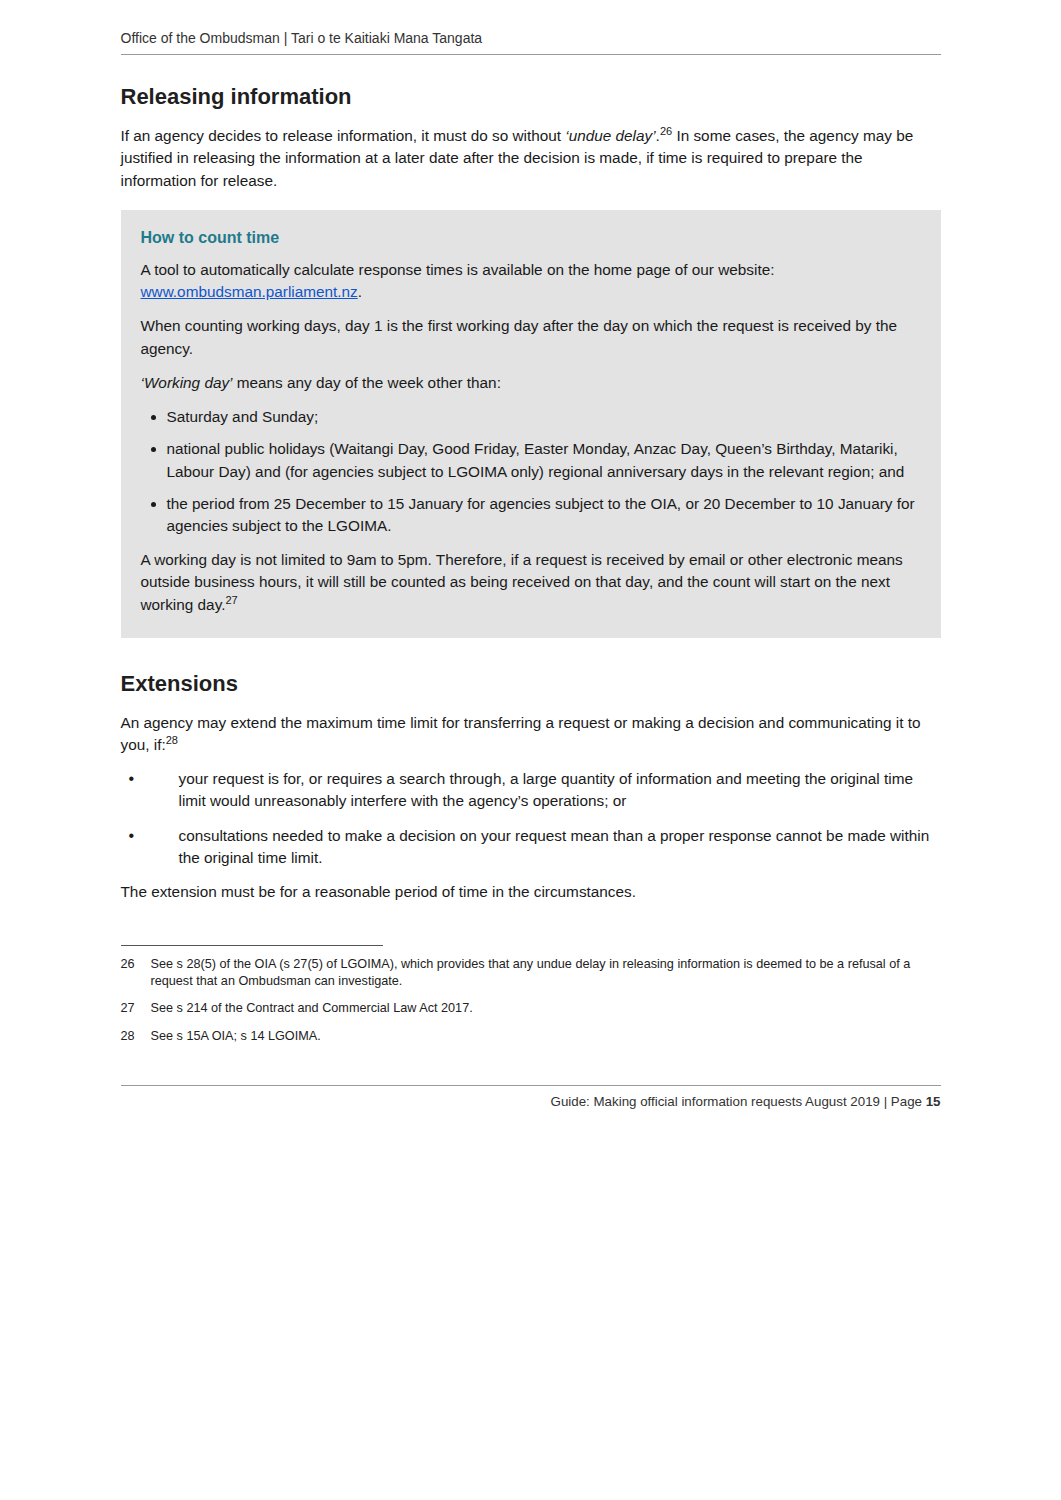Office of the Ombudsman | Tari o te Kaitiaki Mana Tangata
Releasing information
If an agency decides to release information, it must do so without ‘undue delay’.26 In some cases, the agency may be justified in releasing the information at a later date after the decision is made, if time is required to prepare the information for release.
How to count time
A tool to automatically calculate response times is available on the home page of our website: www.ombudsman.parliament.nz.
When counting working days, day 1 is the first working day after the day on which the request is received by the agency.
‘Working day’ means any day of the week other than:
Saturday and Sunday;
national public holidays (Waitangi Day, Good Friday, Easter Monday, Anzac Day, Queen’s Birthday, Matariki, Labour Day) and (for agencies subject to LGOIMA only) regional anniversary days in the relevant region; and
the period from 25 December to 15 January for agencies subject to the OIA, or 20 December to 10 January for agencies subject to the LGOIMA.
A working day is not limited to 9am to 5pm. Therefore, if a request is received by email or other electronic means outside business hours, it will still be counted as being received on that day, and the count will start on the next working day.27
Extensions
An agency may extend the maximum time limit for transferring a request or making a decision and communicating it to you, if:28
your request is for, or requires a search through, a large quantity of information and meeting the original time limit would unreasonably interfere with the agency’s operations; or
consultations needed to make a decision on your request mean than a proper response cannot be made within the original time limit.
The extension must be for a reasonable period of time in the circumstances.
26 See s 28(5) of the OIA (s 27(5) of LGOIMA), which provides that any undue delay in releasing information is deemed to be a refusal of a request that an Ombudsman can investigate.
27 See s 214 of the Contract and Commercial Law Act 2017.
28 See s 15A OIA; s 14 LGOIMA.
Guide: Making official information requests August 2019 | Page 15